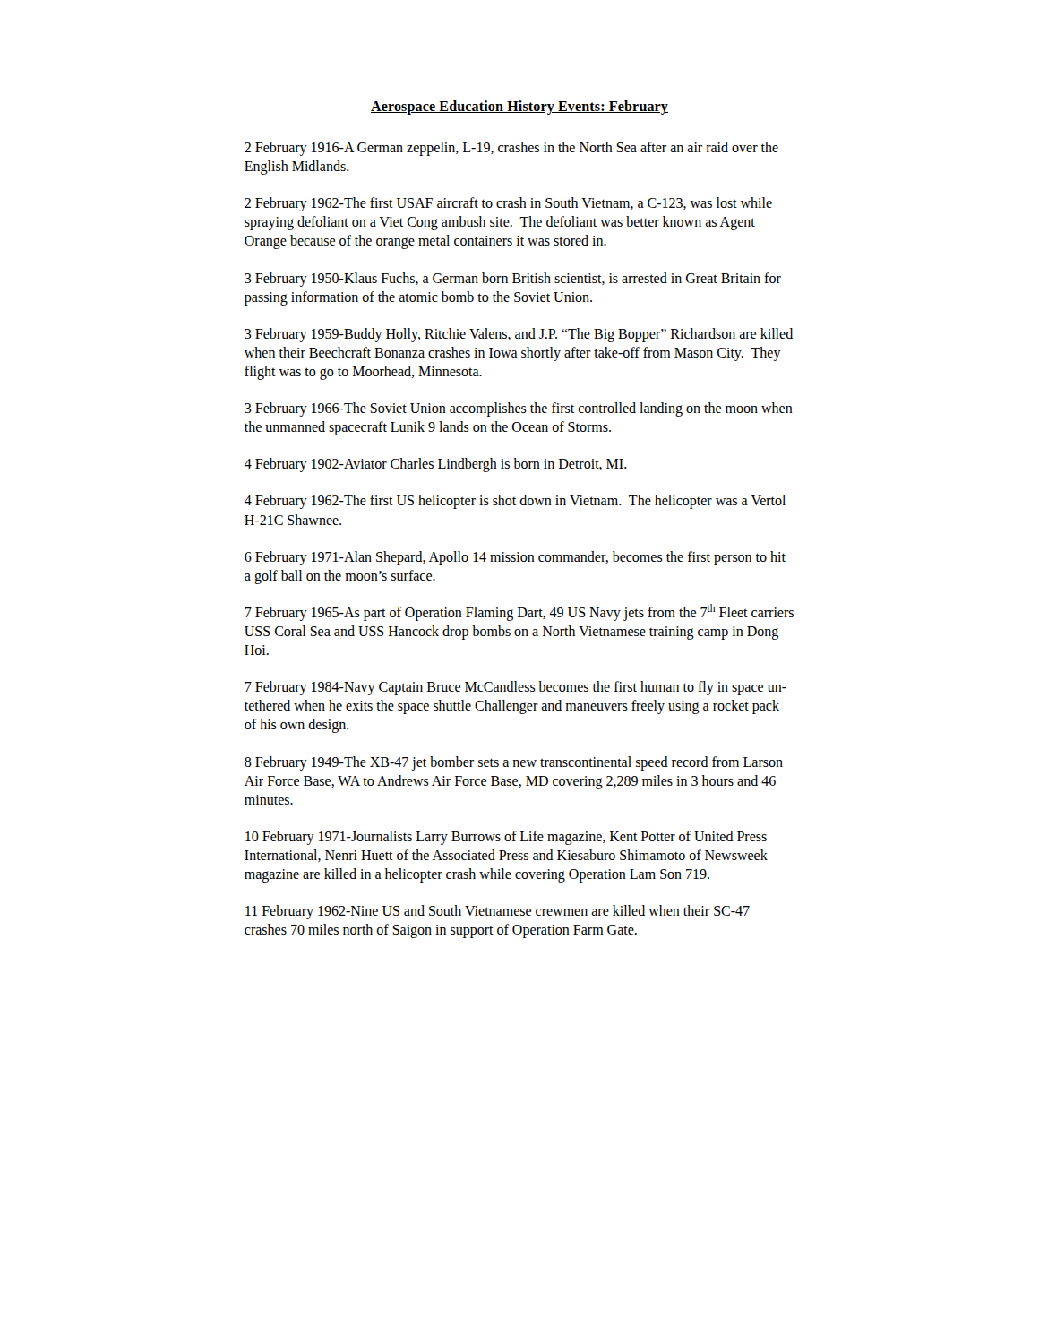Aerospace Education History Events: February
2 February 1916-A German zeppelin, L-19, crashes in the North Sea after an air raid over the English Midlands.
2 February 1962-The first USAF aircraft to crash in South Vietnam, a C-123, was lost while spraying defoliant on a Viet Cong ambush site. The defoliant was better known as Agent Orange because of the orange metal containers it was stored in.
3 February 1950-Klaus Fuchs, a German born British scientist, is arrested in Great Britain for passing information of the atomic bomb to the Soviet Union.
3 February 1959-Buddy Holly, Ritchie Valens, and J.P. “The Big Bopper” Richardson are killed when their Beechcraft Bonanza crashes in Iowa shortly after take-off from Mason City. They flight was to go to Moorhead, Minnesota.
3 February 1966-The Soviet Union accomplishes the first controlled landing on the moon when the unmanned spacecraft Lunik 9 lands on the Ocean of Storms.
4 February 1902-Aviator Charles Lindbergh is born in Detroit, MI.
4 February 1962-The first US helicopter is shot down in Vietnam. The helicopter was a Vertol H-21C Shawnee.
6 February 1971-Alan Shepard, Apollo 14 mission commander, becomes the first person to hit a golf ball on the moon’s surface.
7 February 1965-As part of Operation Flaming Dart, 49 US Navy jets from the 7th Fleet carriers USS Coral Sea and USS Hancock drop bombs on a North Vietnamese training camp in Dong Hoi.
7 February 1984-Navy Captain Bruce McCandless becomes the first human to fly in space un-tethered when he exits the space shuttle Challenger and maneuvers freely using a rocket pack of his own design.
8 February 1949-The XB-47 jet bomber sets a new transcontinental speed record from Larson Air Force Base, WA to Andrews Air Force Base, MD covering 2,289 miles in 3 hours and 46 minutes.
10 February 1971-Journalists Larry Burrows of Life magazine, Kent Potter of United Press International, Nenri Huett of the Associated Press and Kiesaburo Shimamoto of Newsweek magazine are killed in a helicopter crash while covering Operation Lam Son 719.
11 February 1962-Nine US and South Vietnamese crewmen are killed when their SC-47 crashes 70 miles north of Saigon in support of Operation Farm Gate.